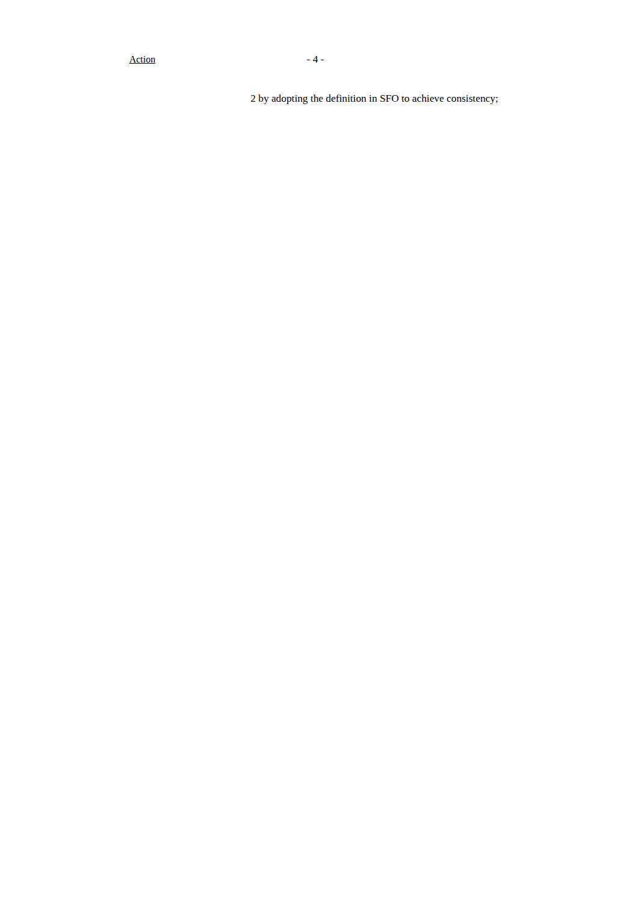Action - 4 -
2 by adopting the definition in SFO to achieve consistency;